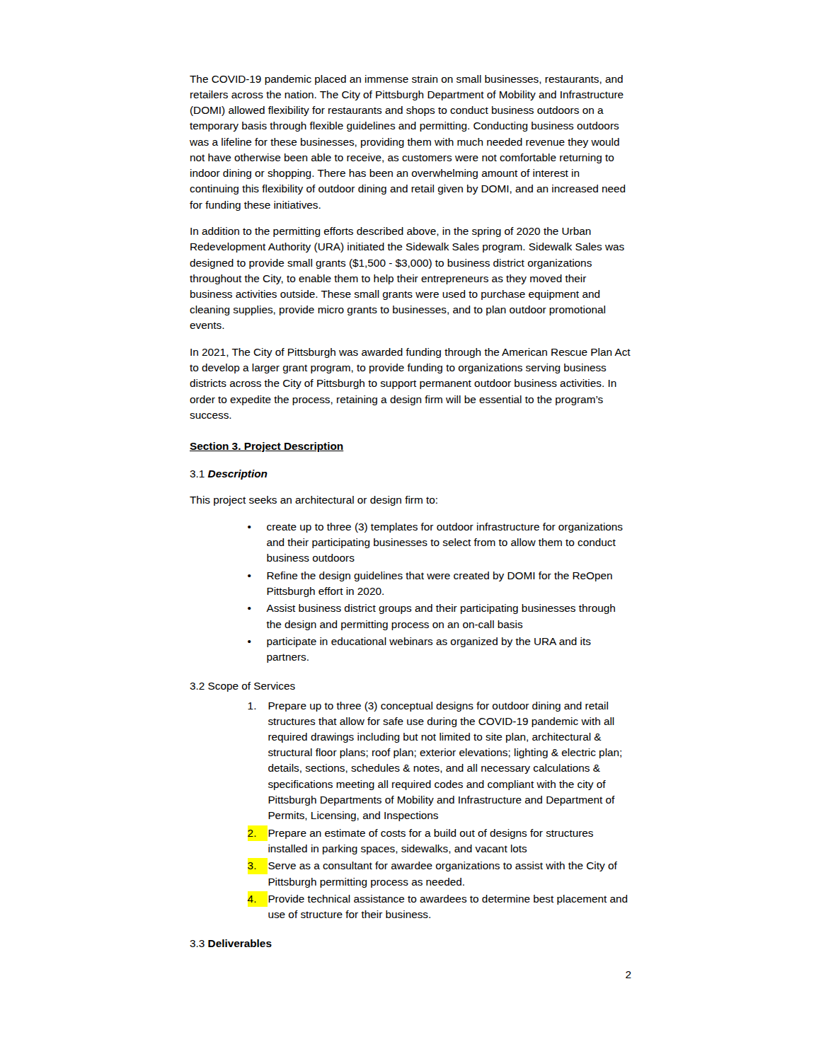The COVID-19 pandemic placed an immense strain on small businesses, restaurants, and retailers across the nation. The City of Pittsburgh Department of Mobility and Infrastructure (DOMI) allowed flexibility for restaurants and shops to conduct business outdoors on a temporary basis through flexible guidelines and permitting. Conducting business outdoors was a lifeline for these businesses, providing them with much needed revenue they would not have otherwise been able to receive, as customers were not comfortable returning to indoor dining or shopping. There has been an overwhelming amount of interest in continuing this flexibility of outdoor dining and retail given by DOMI, and an increased need for funding these initiatives.
In addition to the permitting efforts described above, in the spring of 2020 the Urban Redevelopment Authority (URA) initiated the Sidewalk Sales program. Sidewalk Sales was designed to provide small grants ($1,500 - $3,000) to business district organizations throughout the City, to enable them to help their entrepreneurs as they moved their business activities outside. These small grants were used to purchase equipment and cleaning supplies, provide micro grants to businesses, and to plan outdoor promotional events.
In 2021, The City of Pittsburgh was awarded funding through the American Rescue Plan Act to develop a larger grant program, to provide funding to organizations serving business districts across the City of Pittsburgh to support permanent outdoor business activities. In order to expedite the process, retaining a design firm will be essential to the program’s success.
Section 3. Project Description
3.1 Description
This project seeks an architectural or design firm to:
create up to three (3) templates for outdoor infrastructure for organizations and their participating businesses to select from to allow them to conduct business outdoors
Refine the design guidelines that were created by DOMI for the ReOpen Pittsburgh effort in 2020.
Assist business district groups and their participating businesses through the design and permitting process on an on-call basis
participate in educational webinars as organized by the URA and its partners.
3.2 Scope of Services
Prepare up to three (3) conceptual designs for outdoor dining and retail structures that allow for safe use during the COVID-19 pandemic with all required drawings including but not limited to site plan, architectural & structural floor plans; roof plan; exterior elevations; lighting & electric plan; details, sections, schedules & notes, and all necessary calculations & specifications meeting all required codes and compliant with the city of Pittsburgh Departments of Mobility and Infrastructure and Department of Permits, Licensing, and Inspections
Prepare an estimate of costs for a build out of designs for structures installed in parking spaces, sidewalks, and vacant lots
Serve as a consultant for awardee organizations to assist with the City of Pittsburgh permitting process as needed.
Provide technical assistance to awardees to determine best placement and use of structure for their business.
3.3 Deliverables
2